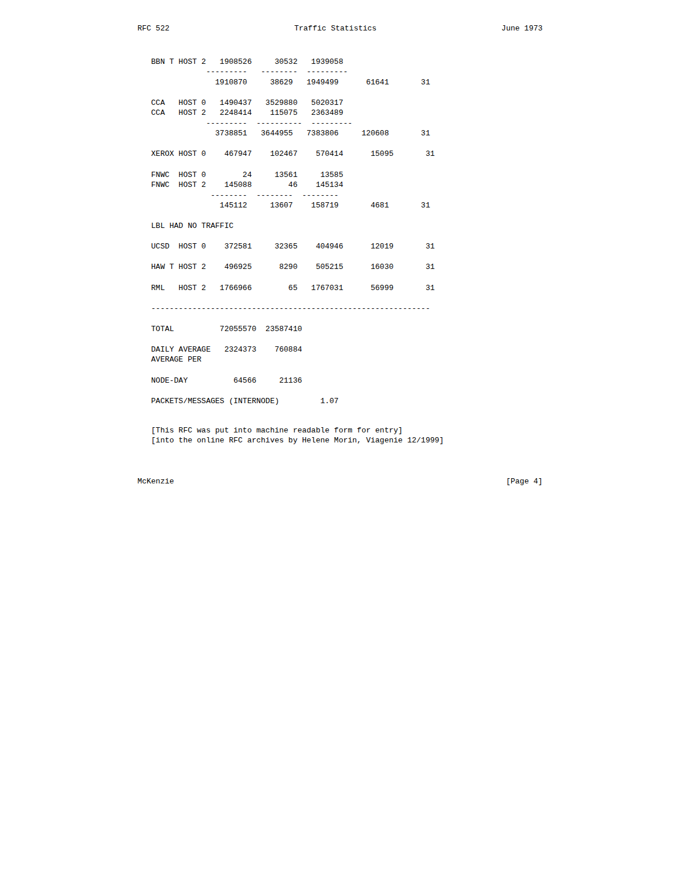RFC 522 Traffic Statistics June 1973
   BBN T HOST 2   1908526     30532   1939058
               ---------   --------  ---------
                 1910870     38629   1949499      61641       31

   CCA   HOST 0   1490437   3529880   5020317
   CCA   HOST 2   2248414    115075   2363489
               ---------  ----------  ---------
                 3738851   3644955   7383806     120608       31

   XEROX HOST 0    467947    102467    570414      15095       31

   FNWC  HOST 0        24     13561     13585
   FNWC  HOST 2    145088        46    145134
                --------  --------  --------
                  145112     13607    158719       4681       31

   LBL HAD NO TRAFFIC

   UCSD  HOST 0    372581     32365    404946      12019       31

   HAW T HOST 2    496925      8290    505215      16030       31

   RML   HOST 2   1766966        65   1767031      56999       31

   -------------------------------------------------------------

   TOTAL          72055570  23587410

   DAILY AVERAGE   2324373    760884
   AVERAGE PER

   NODE-DAY          64566     21136

   PACKETS/MESSAGES (INTERNODE)         1.07
   [This RFC was put into machine readable form for entry]
   [into the online RFC archives by Helene Morin, Viagenie 12/1999]
McKenzie [Page 4]